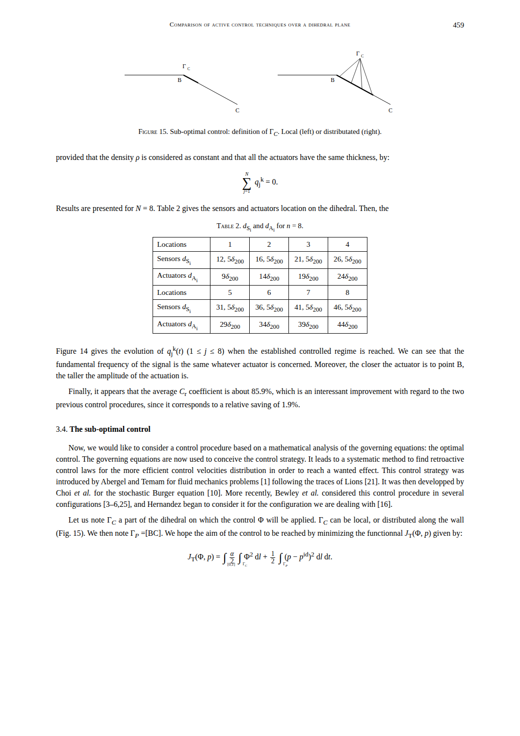Comparison of active control techniques over a dihedral plane 459
B C Γ C B C Γ C
Figure 15. Sub-optimal control: definition of ΓC. Local (left) or distributated (right).
provided that the density ρ is considered as constant and that all the actuators have the same thickness, by:
N∑j=1 qjk = 0.
Results are presented for N = 8. Table 2 gives the sensors and actuators location on the dihedral. Then, the
Table 2. dSi and dAi for n = 8.
| Locations | 1 | 2 | 3 | 4 |
| Sensors d S i | 12, 5 δ 200 | 16, 5 δ 200 | 21, 5 δ 200 | 26, 5 δ 200 |
| Actuators d A i | 9 δ 200 | 14 δ 200 | 19 δ 200 | 24 δ 200 |
| Locations | 5 | 6 | 7 | 8 |
| Sensors d S i | 31, 5 δ 200 | 36, 5 δ 200 | 41, 5 δ 200 | 46, 5 δ 200 |
| Actuators d A i | 29 δ 200 | 34 δ 200 | 39 δ 200 | 44 δ 200 |
Figure 14 gives the evolution of qjk(t) (1 ≤ j ≤ 8) when the established controlled regime is reached. We can see that the fundamental frequency of the signal is the same whatever actuator is concerned. Moreover, the closer the actuator is to point B, the taller the amplitude of the actuation is.
Finally, it appears that the average Cr coefficient is about 85.9%, which is an interessant improvement with regard to the two previous control procedures, since it corresponds to a relative saving of 1.9%.
3.4. The sub-optimal control
Now, we would like to consider a control procedure based on a mathematical analysis of the governing equations: the optimal control. The governing equations are now used to conceive the control strategy. It leads to a systematic method to find retroactive control laws for the more efficient control velocities distribution in order to reach a wanted effect. This control strategy was introduced by Abergel and Temam for fluid mechanics problems [1] following the traces of Lions [21]. It was then developped by Choi et al. for the stochastic Burger equation [10]. More recently, Bewley et al. considered this control procedure in several configurations [3–6,25], and Hernandez began to consider it for the configuration we are dealing with [16].
Let us note ΓC a part of the dihedral on which the control Φ will be applied. ΓC can be local, or distributed along the wall (Fig. 15). We then note ΓP =[BC]. We hope the aim of the control to be reached by minimizing the functionnal JT(Φ, p) given by:
JT(Φ, p) = ∫[0,T] α 2 ∫ΓC Φ2 dl + 12 ∫ΓP (p − pid)2 dl dt.